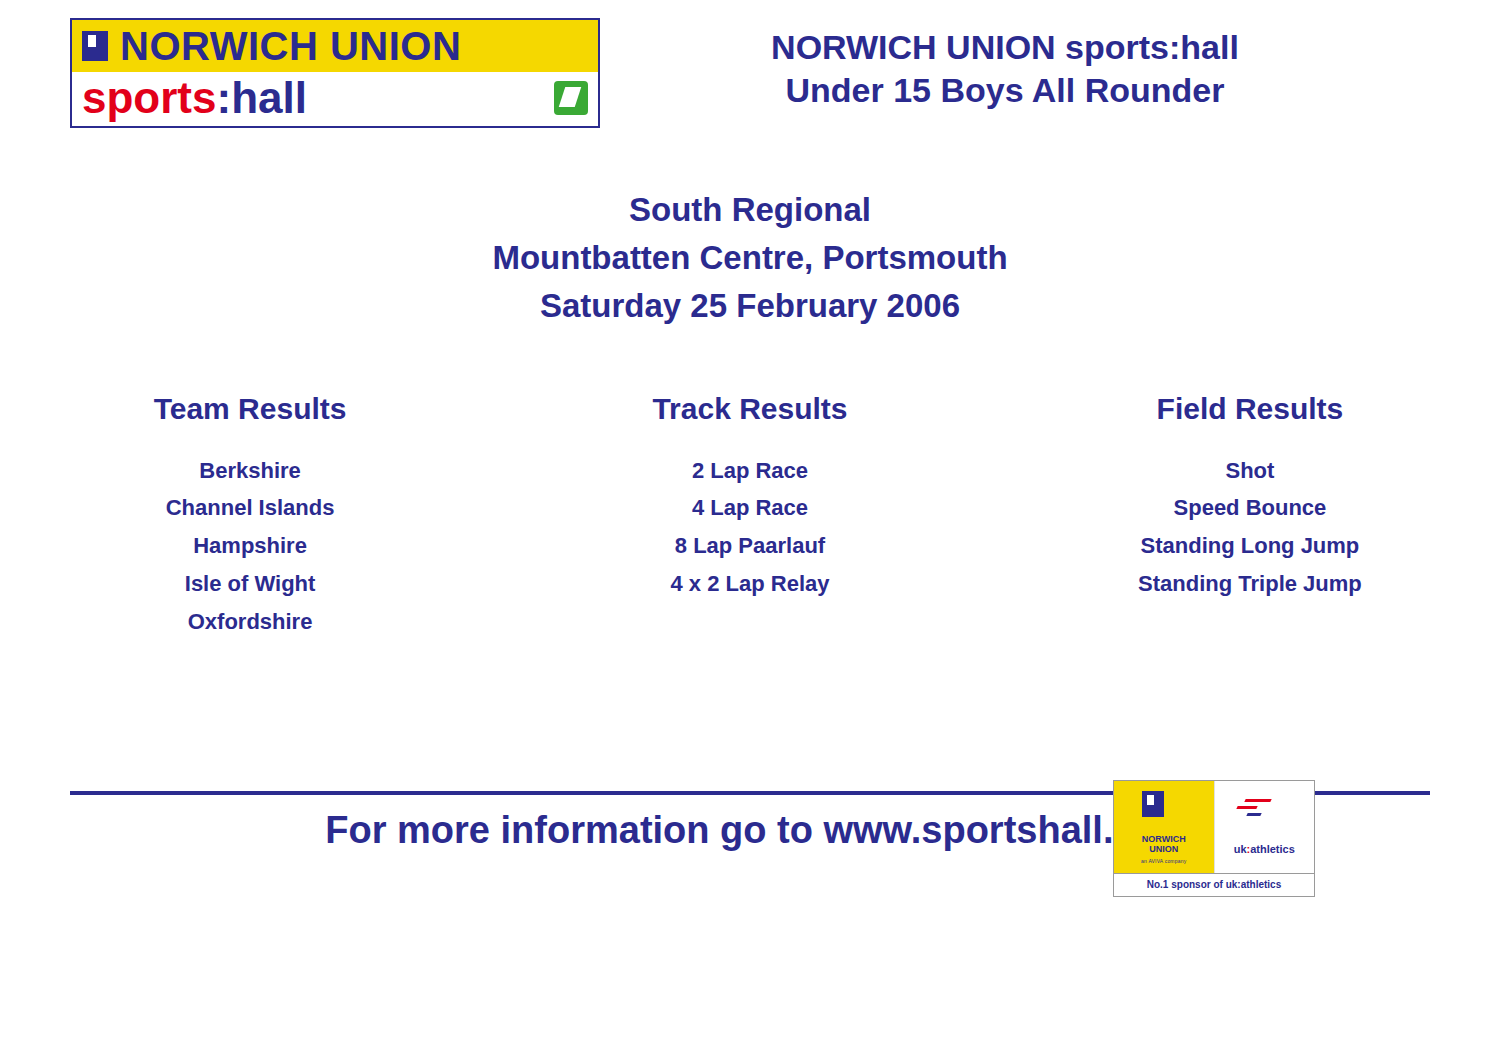NORWICH UNION
sports:hall
NORWICH UNION sports:hall
Under 15 Boys All Rounder
South Regional
Mountbatten Centre, Portsmouth
Saturday 25 February 2006
Team Results
Berkshire
Channel Islands
Hampshire
Isle of Wight
Oxfordshire
Track Results
2 Lap Race
4 Lap Race
8 Lap Paarlauf
4 x 2 Lap Relay
Field Results
Shot
Speed Bounce
Standing Long Jump
Standing Triple Jump
NORWICH
UNION
an AVIVA company
uk: athletics
No.1 sponsor of uk:athletics
For more information go to www.sportshall.org